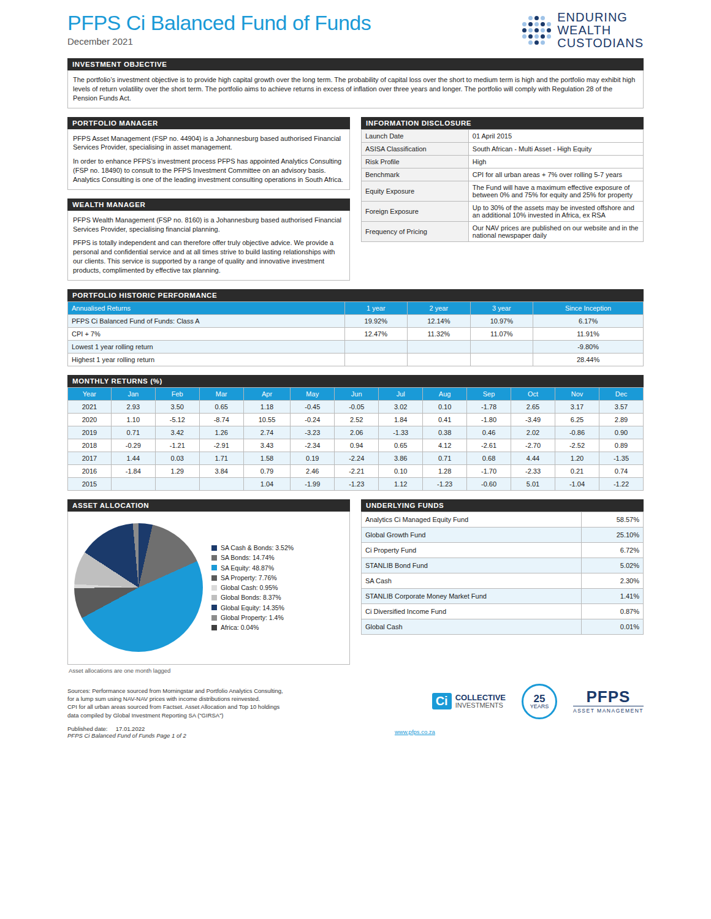PFPS Ci Balanced Fund of Funds
December 2021
ENDURING
WEALTH
CUSTODIANS
INVESTMENT OBJECTIVE
The portfolio’s investment objective is to provide high capital growth over the long term. The probability of capital loss over the short to medium term is high and the portfolio may exhibit high levels of return volatility over the short term. The portfolio aims to achieve returns in excess of inflation over three years and longer. The portfolio will comply with Regulation 28 of the Pension Funds Act.
PORTFOLIO MANAGER
PFPS Asset Management (FSP no. 44904) is a Johannesburg based authorised Financial Services Provider, specialising in asset management.
In order to enhance PFPS’s investment process PFPS has appointed Analytics Consulting (FSP no. 18490) to consult to the PFPS Investment Committee on an advisory basis. Analytics Consulting is one of the leading investment consulting operations in South Africa.
WEALTH MANAGER
PFPS Wealth Management (FSP no. 8160) is a Johannesburg based authorised Financial Services Provider, specialising financial planning.
PFPS is totally independent and can therefore offer truly objective advice. We provide a personal and confidential service and at all times strive to build lasting relationships with our clients. This service is supported by a range of quality and innovative investment products, complimented by effective tax planning.
INFORMATION DISCLOSURE
| Launch Date | 01 April 2015 |
| ASISA Classification | South African - Multi Asset - High Equity |
| Risk Profile | High |
| Benchmark | CPI for all urban areas + 7% over rolling 5-7 years |
| Equity Exposure | The Fund will have a maximum effective exposure of between 0% and 75% for equity and 25% for property |
| Foreign Exposure | Up to 30% of the assets may be invested offshore and an additional 10% invested in Africa, ex RSA |
| Frequency of Pricing | Our NAV prices are published on our website and in the national newspaper daily |
PORTFOLIO HISTORIC PERFORMANCE
| Annualised Returns | 1 year | 2 year | 3 year | Since Inception |
| --- | --- | --- | --- | --- |
| PFPS Ci Balanced Fund of Funds: Class A | 19.92% | 12.14% | 10.97% | 6.17% |
| CPI + 7% | 12.47% | 11.32% | 11.07% | 11.91% |
| Lowest 1 year rolling return | | | | -9.80% |
| Highest 1 year rolling return | | | | 28.44% |
MONTHLY RETURNS (%)
| Year | Jan | Feb | Mar | Apr | May | Jun | Jul | Aug | Sep | Oct | Nov | Dec |
| --- | --- | --- | --- | --- | --- | --- | --- | --- | --- | --- | --- | --- |
| 2021 | 2.93 | 3.50 | 0.65 | 1.18 | -0.45 | -0.05 | 3.02 | 0.10 | -1.78 | 2.65 | 3.17 | 3.57 |
| 2020 | 1.10 | -5.12 | -8.74 | 10.55 | -0.24 | 2.52 | 1.84 | 0.41 | -1.80 | -3.49 | 6.25 | 2.89 |
| 2019 | 0.71 | 3.42 | 1.26 | 2.74 | -3.23 | 2.06 | -1.33 | 0.38 | 0.46 | 2.02 | -0.86 | 0.90 |
| 2018 | -0.29 | -1.21 | -2.91 | 3.43 | -2.34 | 0.94 | 0.65 | 4.12 | -2.61 | -2.70 | -2.52 | 0.89 |
| 2017 | 1.44 | 0.03 | 1.71 | 1.58 | 0.19 | -2.24 | 3.86 | 0.71 | 0.68 | 4.44 | 1.20 | -1.35 |
| 2016 | -1.84 | 1.29 | 3.84 | 0.79 | 2.46 | -2.21 | 0.10 | 1.28 | -1.70 | -2.33 | 0.21 | 0.74 |
| 2015 | | | | 1.04 | -1.99 | -1.23 | 1.12 | -1.23 | -0.60 | 5.01 | -1.04 | -1.22 |
ASSET ALLOCATION
SA Cash & Bonds: 3.52%
SA Bonds: 14.74%
SA Equity: 48.87%
SA Property: 7.76%
Global Cash: 0.95%
Global Bonds: 8.37%
Global Equity: 14.35%
Global Property: 1.4%
Africa: 0.04%
Asset allocations are one month lagged
UNDERLYING FUNDS
| Analytics Ci Managed Equity Fund | 58.57% |
| Global Growth Fund | 25.10% |
| Ci Property Fund | 6.72% |
| STANLIB Bond Fund | 5.02% |
| SA Cash | 2.30% |
| STANLIB Corporate Money Market Fund | 1.41% |
| Ci Diversified Income Fund | 0.87% |
| Global Cash | 0.01% |
Sources: Performance sourced from Morningstar and Portfolio Analytics Consulting,
for a lump sum using NAV-NAV prices with income distributions reinvested.
CPI for all urban areas sourced from Factset. Asset Allocation and Top 10 holdings
data compiled by Global Investment Reporting SA (“GIRSA”)
Ci COLLECTIVEINVESTMENTS
25 YEARS
PFPS
ASSET MANAGEMENT
Published date: 17.01.2022
PFPS Ci Balanced Fund of Funds Page 1 of 2
www.pfps.co.za